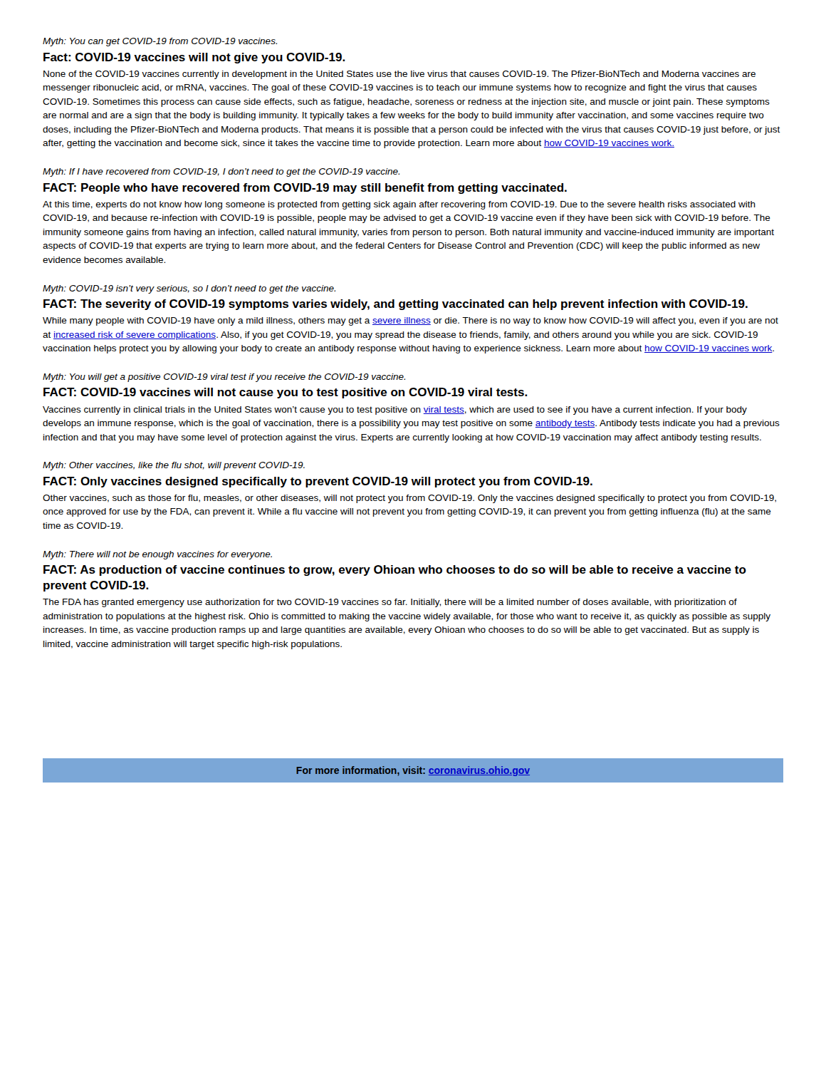Myth: You can get COVID-19 from COVID-19 vaccines.
Fact: COVID-19 vaccines will not give you COVID-19.
None of the COVID-19 vaccines currently in development in the United States use the live virus that causes COVID-19. The Pfizer-BioNTech and Moderna vaccines are messenger ribonucleic acid, or mRNA, vaccines. The goal of these COVID-19 vaccines is to teach our immune systems how to recognize and fight the virus that causes COVID-19. Sometimes this process can cause side effects, such as fatigue, headache, soreness or redness at the injection site, and muscle or joint pain. These symptoms are normal and are a sign that the body is building immunity. It typically takes a few weeks for the body to build immunity after vaccination, and some vaccines require two doses, including the Pfizer-BioNTech and Moderna products. That means it is possible that a person could be infected with the virus that causes COVID-19 just before, or just after, getting the vaccination and become sick, since it takes the vaccine time to provide protection. Learn more about how COVID-19 vaccines work.
Myth: If I have recovered from COVID-19, I don’t need to get the COVID-19 vaccine.
FACT: People who have recovered from COVID-19 may still benefit from getting vaccinated.
At this time, experts do not know how long someone is protected from getting sick again after recovering from COVID-19. Due to the severe health risks associated with COVID-19, and because re-infection with COVID-19 is possible, people may be advised to get a COVID-19 vaccine even if they have been sick with COVID-19 before. The immunity someone gains from having an infection, called natural immunity, varies from person to person. Both natural immunity and vaccine-induced immunity are important aspects of COVID-19 that experts are trying to learn more about, and the federal Centers for Disease Control and Prevention (CDC) will keep the public informed as new evidence becomes available.
Myth: COVID-19 isn’t very serious, so I don’t need to get the vaccine.
FACT: The severity of COVID-19 symptoms varies widely, and getting vaccinated can help prevent infection with COVID-19.
While many people with COVID-19 have only a mild illness, others may get a severe illness or die. There is no way to know how COVID-19 will affect you, even if you are not at increased risk of severe complications. Also, if you get COVID-19, you may spread the disease to friends, family, and others around you while you are sick. COVID-19 vaccination helps protect you by allowing your body to create an antibody response without having to experience sickness. Learn more about how COVID-19 vaccines work.
Myth: You will get a positive COVID-19 viral test if you receive the COVID-19 vaccine.
FACT: COVID-19 vaccines will not cause you to test positive on COVID-19 viral tests.
Vaccines currently in clinical trials in the United States won’t cause you to test positive on viral tests, which are used to see if you have a current infection. If your body develops an immune response, which is the goal of vaccination, there is a possibility you may test positive on some antibody tests. Antibody tests indicate you had a previous infection and that you may have some level of protection against the virus. Experts are currently looking at how COVID-19 vaccination may affect antibody testing results.
Myth: Other vaccines, like the flu shot, will prevent COVID-19.
FACT: Only vaccines designed specifically to prevent COVID-19 will protect you from COVID-19.
Other vaccines, such as those for flu, measles, or other diseases, will not protect you from COVID-19. Only the vaccines designed specifically to protect you from COVID-19, once approved for use by the FDA, can prevent it. While a flu vaccine will not prevent you from getting COVID-19, it can prevent you from getting influenza (flu) at the same time as COVID-19.
Myth: There will not be enough vaccines for everyone.
FACT: As production of vaccine continues to grow, every Ohioan who chooses to do so will be able to receive a vaccine to prevent COVID-19.
The FDA has granted emergency use authorization for two COVID-19 vaccines so far. Initially, there will be a limited number of doses available, with prioritization of administration to populations at the highest risk. Ohio is committed to making the vaccine widely available, for those who want to receive it, as quickly as possible as supply increases. In time, as vaccine production ramps up and large quantities are available, every Ohioan who chooses to do so will be able to get vaccinated. But as supply is limited, vaccine administration will target specific high-risk populations.
For more information, visit: coronavirus.ohio.gov